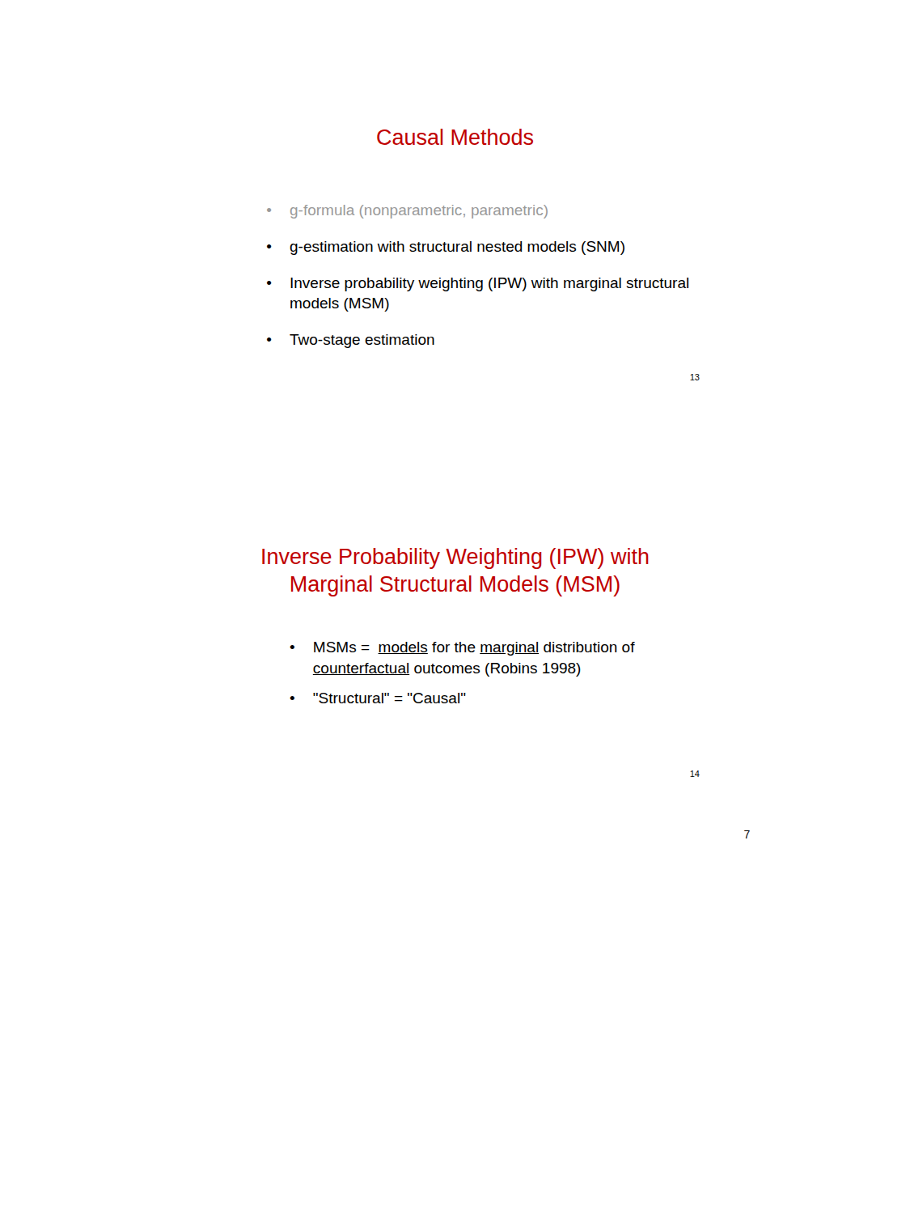Causal Methods
g-formula (nonparametric, parametric)
g-estimation with structural nested models (SNM)
Inverse probability weighting (IPW) with marginal structural models (MSM)
Two-stage estimation
13
Inverse Probability Weighting (IPW) with
Marginal Structural Models (MSM)
MSMs = models for the marginal distribution of counterfactual outcomes (Robins 1998)
"Structural" = "Causal"
14
7